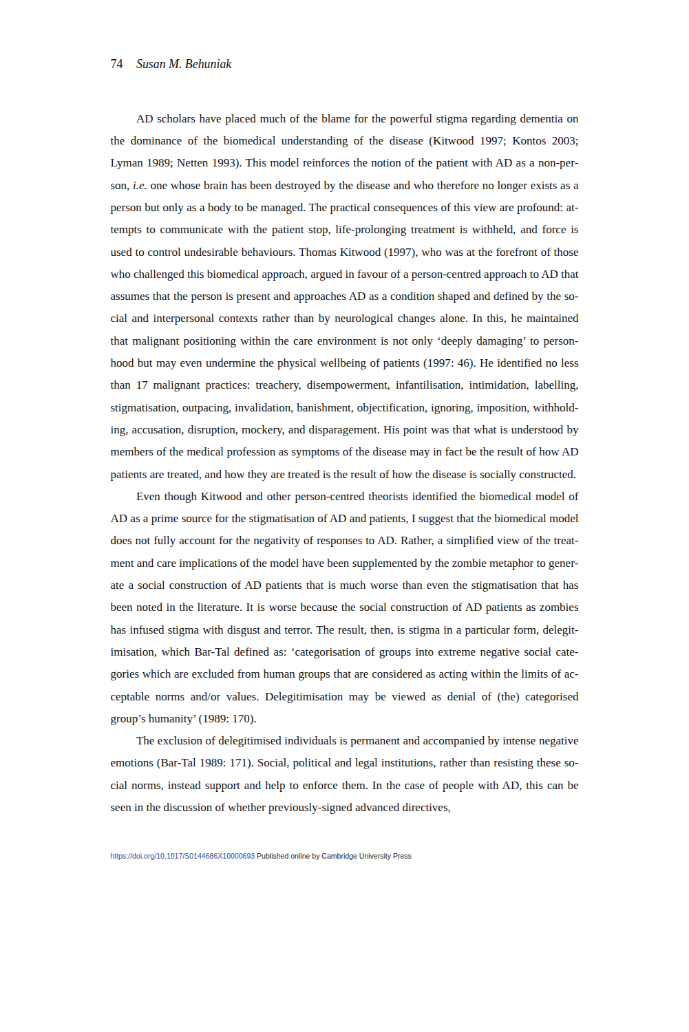74 Susan M. Behuniak
AD scholars have placed much of the blame for the powerful stigma regarding dementia on the dominance of the biomedical understanding of the disease (Kitwood 1997; Kontos 2003; Lyman 1989; Netten 1993). This model reinforces the notion of the patient with AD as a non-person, i.e. one whose brain has been destroyed by the disease and who therefore no longer exists as a person but only as a body to be managed. The practical consequences of this view are profound: attempts to communicate with the patient stop, life-prolonging treatment is withheld, and force is used to control undesirable behaviours. Thomas Kitwood (1997), who was at the forefront of those who challenged this biomedical approach, argued in favour of a person-centred approach to AD that assumes that the person is present and approaches AD as a condition shaped and defined by the social and interpersonal contexts rather than by neurological changes alone. In this, he maintained that malignant positioning within the care environment is not only ‘deeply damaging’ to personhood but may even undermine the physical wellbeing of patients (1997: 46). He identified no less than 17 malignant practices: treachery, disempowerment, infantilisation, intimidation, labelling, stigmatisation, outpacing, invalidation, banishment, objectification, ignoring, imposition, withholding, accusation, disruption, mockery, and disparagement. His point was that what is understood by members of the medical profession as symptoms of the disease may in fact be the result of how AD patients are treated, and how they are treated is the result of how the disease is socially constructed.
Even though Kitwood and other person-centred theorists identified the biomedical model of AD as a prime source for the stigmatisation of AD and patients, I suggest that the biomedical model does not fully account for the negativity of responses to AD. Rather, a simplified view of the treatment and care implications of the model have been supplemented by the zombie metaphor to generate a social construction of AD patients that is much worse than even the stigmatisation that has been noted in the literature. It is worse because the social construction of AD patients as zombies has infused stigma with disgust and terror. The result, then, is stigma in a particular form, delegitimisation, which Bar-Tal defined as: ‘categorisation of groups into extreme negative social categories which are excluded from human groups that are considered as acting within the limits of acceptable norms and/or values. Delegitimisation may be viewed as denial of (the) categorised group’s humanity’ (1989: 170).
The exclusion of delegitimised individuals is permanent and accompanied by intense negative emotions (Bar-Tal 1989: 171). Social, political and legal institutions, rather than resisting these social norms, instead support and help to enforce them. In the case of people with AD, this can be seen in the discussion of whether previously-signed advanced directives,
https://doi.org/10.1017/S0144686X10000693 Published online by Cambridge University Press